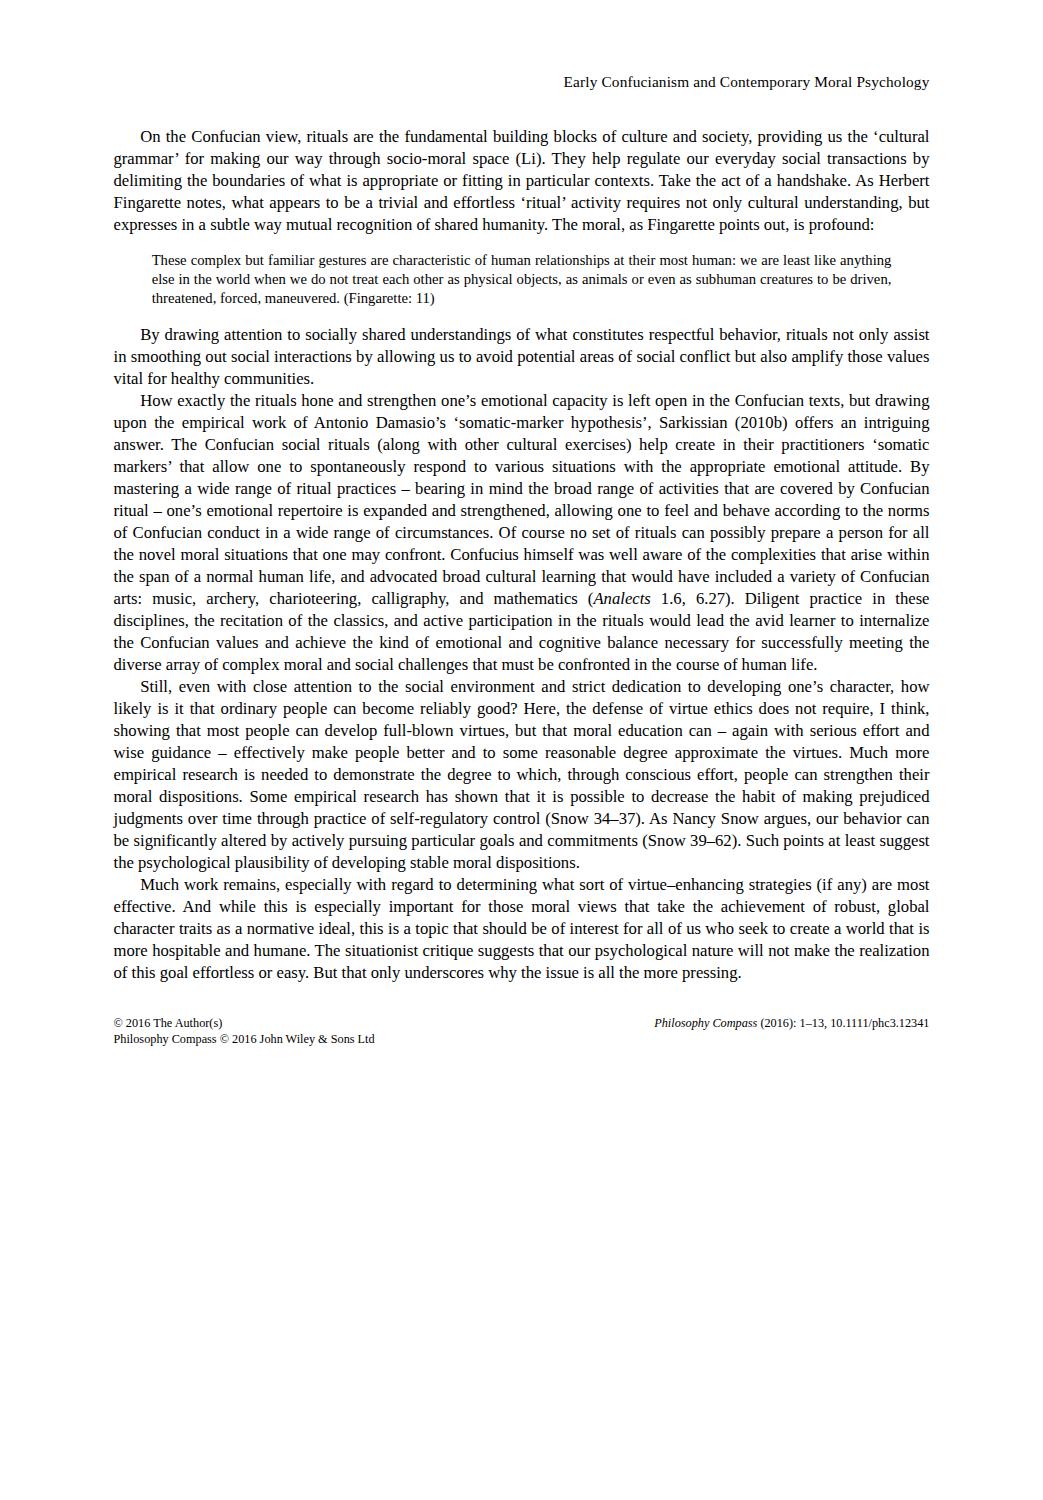Early Confucianism and Contemporary Moral Psychology
On the Confucian view, rituals are the fundamental building blocks of culture and society, providing us the ‘cultural grammar’ for making our way through socio-moral space (Li). They help regulate our everyday social transactions by delimiting the boundaries of what is appropriate or fitting in particular contexts. Take the act of a handshake. As Herbert Fingarette notes, what appears to be a trivial and effortless ‘ritual’ activity requires not only cultural understanding, but expresses in a subtle way mutual recognition of shared humanity. The moral, as Fingarette points out, is profound:
These complex but familiar gestures are characteristic of human relationships at their most human: we are least like anything else in the world when we do not treat each other as physical objects, as animals or even as subhuman creatures to be driven, threatened, forced, maneuvered. (Fingarette: 11)
By drawing attention to socially shared understandings of what constitutes respectful behavior, rituals not only assist in smoothing out social interactions by allowing us to avoid potential areas of social conflict but also amplify those values vital for healthy communities.
How exactly the rituals hone and strengthen one’s emotional capacity is left open in the Confucian texts, but drawing upon the empirical work of Antonio Damasio’s ‘somatic-marker hypothesis’, Sarkissian (2010b) offers an intriguing answer. The Confucian social rituals (along with other cultural exercises) help create in their practitioners ‘somatic markers’ that allow one to spontaneously respond to various situations with the appropriate emotional attitude. By mastering a wide range of ritual practices – bearing in mind the broad range of activities that are covered by Confucian ritual – one’s emotional repertoire is expanded and strengthened, allowing one to feel and behave according to the norms of Confucian conduct in a wide range of circumstances. Of course no set of rituals can possibly prepare a person for all the novel moral situations that one may confront. Confucius himself was well aware of the complexities that arise within the span of a normal human life, and advocated broad cultural learning that would have included a variety of Confucian arts: music, archery, charioteering, calligraphy, and mathematics (Analects 1.6, 6.27). Diligent practice in these disciplines, the recitation of the classics, and active participation in the rituals would lead the avid learner to internalize the Confucian values and achieve the kind of emotional and cognitive balance necessary for successfully meeting the diverse array of complex moral and social challenges that must be confronted in the course of human life.
Still, even with close attention to the social environment and strict dedication to developing one’s character, how likely is it that ordinary people can become reliably good? Here, the defense of virtue ethics does not require, I think, showing that most people can develop full-blown virtues, but that moral education can – again with serious effort and wise guidance – effectively make people better and to some reasonable degree approximate the virtues. Much more empirical research is needed to demonstrate the degree to which, through conscious effort, people can strengthen their moral dispositions. Some empirical research has shown that it is possible to decrease the habit of making prejudiced judgments over time through practice of self-regulatory control (Snow 34–37). As Nancy Snow argues, our behavior can be significantly altered by actively pursuing particular goals and commitments (Snow 39–62). Such points at least suggest the psychological plausibility of developing stable moral dispositions.
Much work remains, especially with regard to determining what sort of virtue–enhancing strategies (if any) are most effective. And while this is especially important for those moral views that take the achievement of robust, global character traits as a normative ideal, this is a topic that should be of interest for all of us who seek to create a world that is more hospitable and humane. The situationist critique suggests that our psychological nature will not make the realization of this goal effortless or easy. But that only underscores why the issue is all the more pressing.
© 2016 The Author(s)
Philosophy Compass © 2016 John Wiley & Sons Ltd
Philosophy Compass (2016): 1–13, 10.1111/phc3.12341